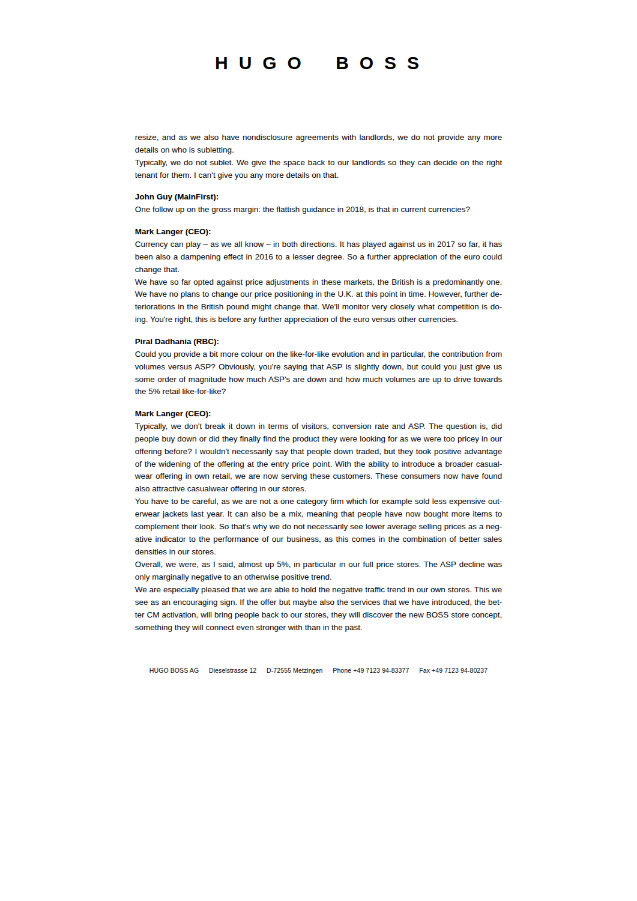H U G O B O S S
resize, and as we also have nondisclosure agreements with landlords, we do not provide any more details on who is subletting.
Typically, we do not sublet. We give the space back to our landlords so they can decide on the right tenant for them. I can't give you any more details on that.
John Guy (MainFirst):
One follow up on the gross margin: the flattish guidance in 2018, is that in current currencies?
Mark Langer (CEO):
Currency can play – as we all know – in both directions. It has played against us in 2017 so far, it has been also a dampening effect in 2016 to a lesser degree. So a further appreciation of the euro could change that.
We have so far opted against price adjustments in these markets, the British is a predominantly one. We have no plans to change our price positioning in the U.K. at this point in time. However, further deteriorations in the British pound might change that. We'll monitor very closely what competition is doing. You're right, this is before any further appreciation of the euro versus other currencies.
Piral Dadhania (RBC):
Could you provide a bit more colour on the like-for-like evolution and in particular, the contribution from volumes versus ASP? Obviously, you're saying that ASP is slightly down, but could you just give us some order of magnitude how much ASP's are down and how much volumes are up to drive towards the 5% retail like-for-like?
Mark Langer (CEO):
Typically, we don't break it down in terms of visitors, conversion rate and ASP. The question is, did people buy down or did they finally find the product they were looking for as we were too pricey in our offering before? I wouldn't necessarily say that people down traded, but they took positive advantage of the widening of the offering at the entry price point. With the ability to introduce a broader casualwear offering in own retail, we are now serving these customers. These consumers now have found also attractive casualwear offering in our stores.
You have to be careful, as we are not a one category firm which for example sold less expensive outerwear jackets last year. It can also be a mix, meaning that people have now bought more items to complement their look. So that's why we do not necessarily see lower average selling prices as a negative indicator to the performance of our business, as this comes in the combination of better sales densities in our stores.
Overall, we were, as I said, almost up 5%, in particular in our full price stores. The ASP decline was only marginally negative to an otherwise positive trend.
We are especially pleased that we are able to hold the negative traffic trend in our own stores. This we see as an encouraging sign. If the offer but maybe also the services that we have introduced, the better CM activation, will bring people back to our stores, they will discover the new BOSS store concept, something they will connect even stronger with than in the past.
HUGO BOSS AG Dieselstrasse 12 D-72555 Metzingen Phone +49 7123 94-83377 Fax +49 7123 94-80237